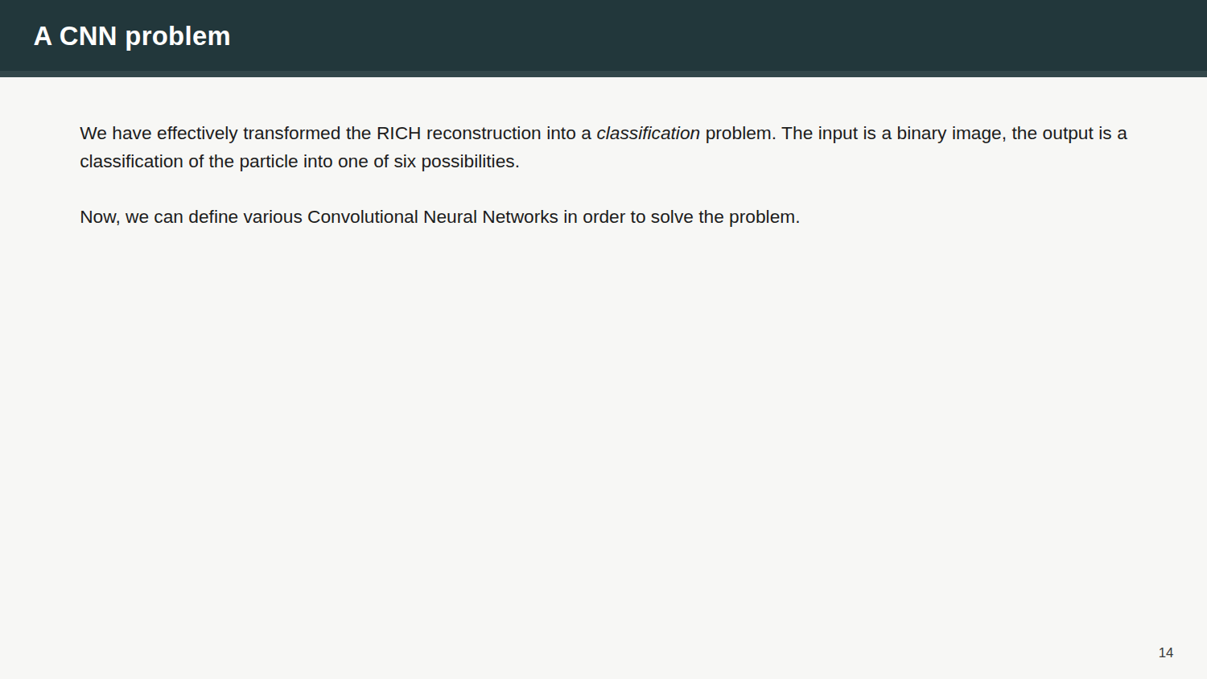A CNN problem
We have effectively transformed the RICH reconstruction into a classification problem. The input is a binary image, the output is a classification of the particle into one of six possibilities.
Now, we can define various Convolutional Neural Networks in order to solve the problem.
14